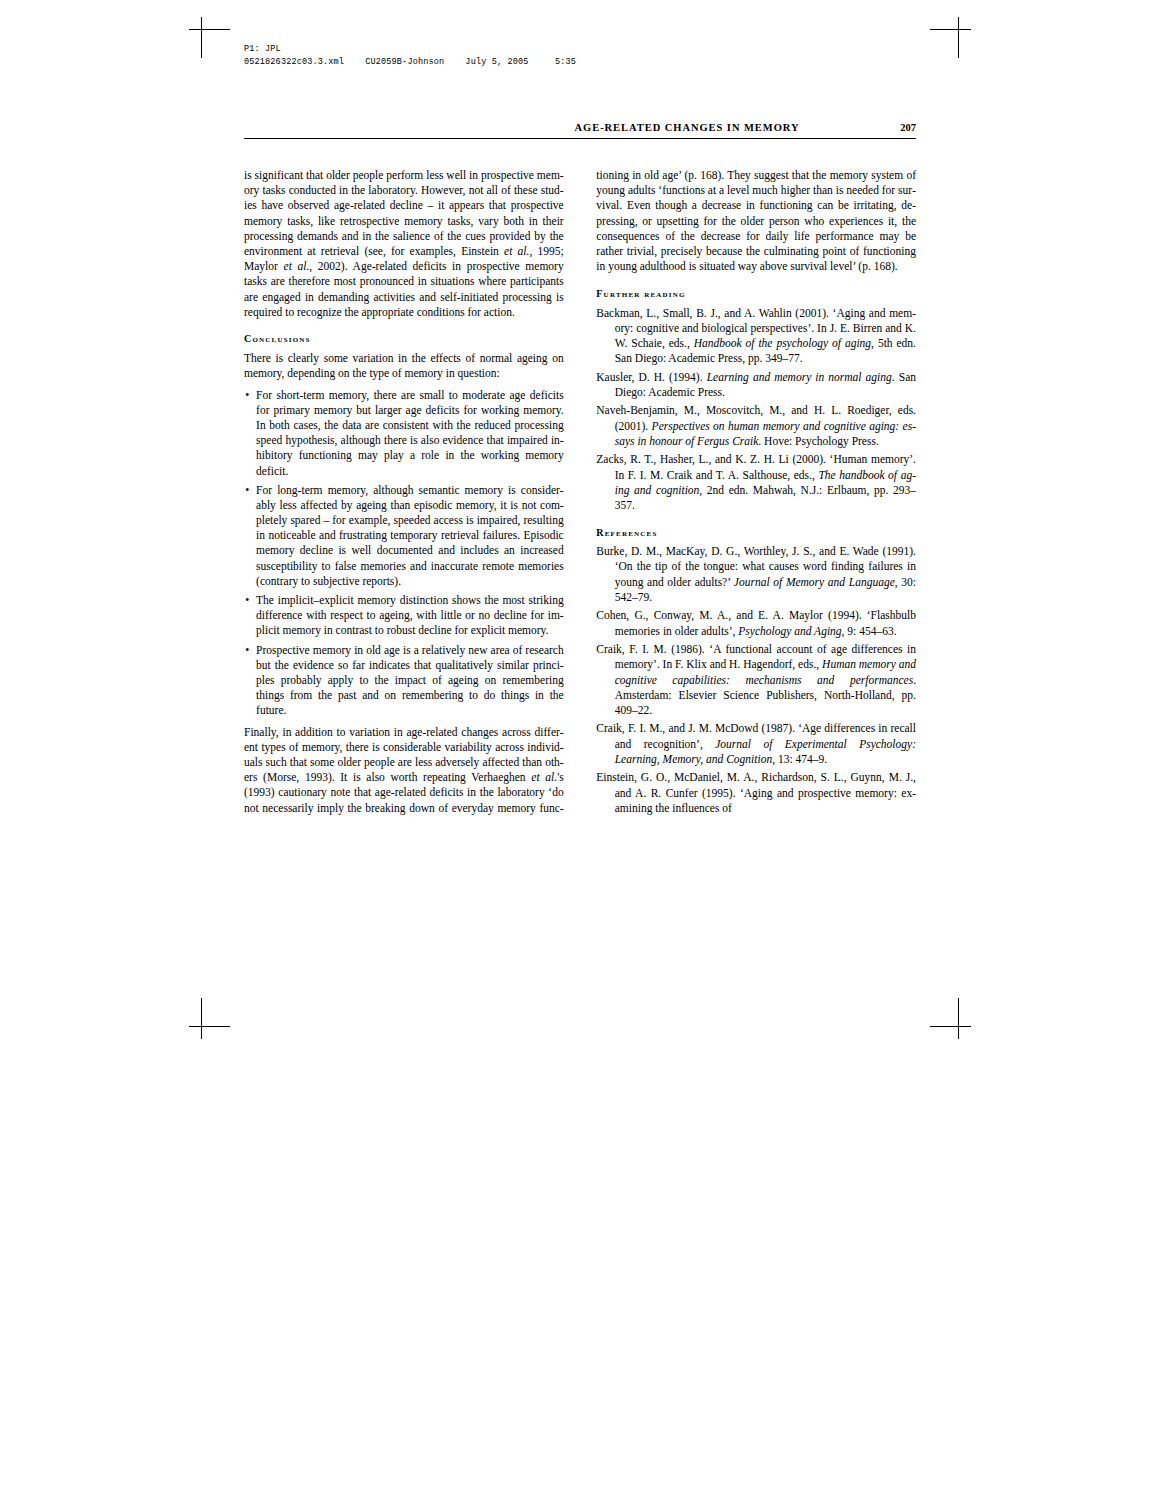P1: JPL 0521826322c03.3.xml CU2059B-Johnson July 5, 2005 5:35
AGE-RELATED CHANGES IN MEMORY 207
is significant that older people perform less well in prospective memory tasks conducted in the laboratory. However, not all of these studies have observed age-related decline – it appears that prospective memory tasks, like retrospective memory tasks, vary both in their processing demands and in the salience of the cues provided by the environment at retrieval (see, for examples, Einstein et al., 1995; Maylor et al., 2002). Age-related deficits in prospective memory tasks are therefore most pronounced in situations where participants are engaged in demanding activities and self-initiated processing is required to recognize the appropriate conditions for action.
Conclusions
There is clearly some variation in the effects of normal ageing on memory, depending on the type of memory in question:
For short-term memory, there are small to moderate age deficits for primary memory but larger age deficits for working memory. In both cases, the data are consistent with the reduced processing speed hypothesis, although there is also evidence that impaired inhibitory functioning may play a role in the working memory deficit.
For long-term memory, although semantic memory is considerably less affected by ageing than episodic memory, it is not completely spared – for example, speeded access is impaired, resulting in noticeable and frustrating temporary retrieval failures. Episodic memory decline is well documented and includes an increased susceptibility to false memories and inaccurate remote memories (contrary to subjective reports).
The implicit–explicit memory distinction shows the most striking difference with respect to ageing, with little or no decline for implicit memory in contrast to robust decline for explicit memory.
Prospective memory in old age is a relatively new area of research but the evidence so far indicates that qualitatively similar principles probably apply to the impact of ageing on remembering things from the past and on remembering to do things in the future.
Finally, in addition to variation in age-related changes across different types of memory, there is considerable variability across individuals such that some older people are less adversely affected than others (Morse, 1993). It is also worth repeating Verhaeghen et al.'s (1993) cautionary note that age-related deficits in the laboratory ‘do not necessarily imply the breaking down of everyday memory functioning in old age’ (p. 168). They suggest that the memory system of young adults ‘functions at a level much higher than is needed for survival. Even though a decrease in functioning can be irritating, depressing, or upsetting for the older person who experiences it, the consequences of the decrease for daily life performance may be rather trivial, precisely because the culminating point of functioning in young adulthood is situated way above survival level’ (p. 168).
Further reading
Backman, L., Small, B. J., and A. Wahlin (2001). ‘Aging and memory: cognitive and biological perspectives’. In J. E. Birren and K. W. Schaie, eds., Handbook of the psychology of aging, 5th edn. San Diego: Academic Press, pp. 349–77.
Kausler, D. H. (1994). Learning and memory in normal aging. San Diego: Academic Press.
Naveh-Benjamin, M., Moscovitch, M., and H. L. Roediger, eds. (2001). Perspectives on human memory and cognitive aging: essays in honour of Fergus Craik. Hove: Psychology Press.
Zacks, R. T., Hasher, L., and K. Z. H. Li (2000). ‘Human memory’. In F. I. M. Craik and T. A. Salthouse, eds., The handbook of aging and cognition, 2nd edn. Mahwah, N.J.: Erlbaum, pp. 293–357.
References
Burke, D. M., MacKay, D. G., Worthley, J. S., and E. Wade (1991). ‘On the tip of the tongue: what causes word finding failures in young and older adults?’ Journal of Memory and Language, 30: 542–79.
Cohen, G., Conway, M. A., and E. A. Maylor (1994). ‘Flashbulb memories in older adults’, Psychology and Aging, 9: 454–63.
Craik, F. I. M. (1986). ‘A functional account of age differences in memory’. In F. Klix and H. Hagendorf, eds., Human memory and cognitive capabilities: mechanisms and performances. Amsterdam: Elsevier Science Publishers, North-Holland, pp. 409–22.
Craik, F. I. M., and J. M. McDowd (1987). ‘Age differences in recall and recognition’, Journal of Experimental Psychology: Learning, Memory, and Cognition, 13: 474–9.
Einstein, G. O., McDaniel, M. A., Richardson, S. L., Guynn, M. J., and A. R. Cunfer (1995). ‘Aging and prospective memory: examining the influences of